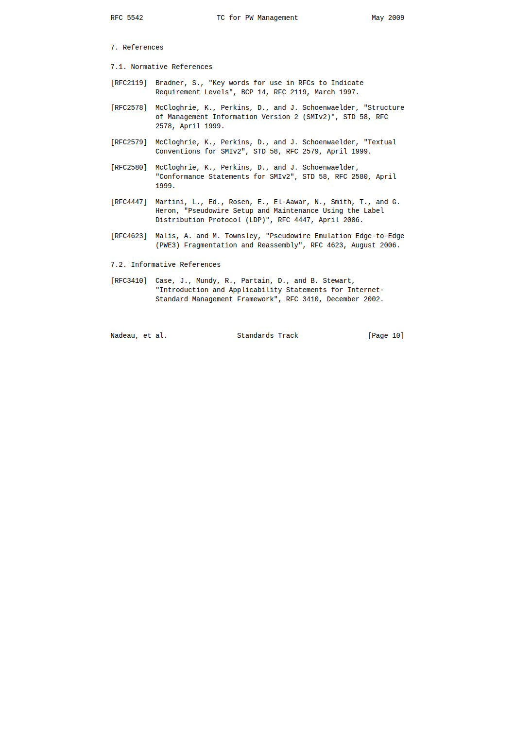RFC 5542 TC for PW Management May 2009
7. References
7.1. Normative References
[RFC2119]
Bradner, S., "Key words for use in RFCs to Indicate Requirement Levels", BCP 14, RFC 2119, March 1997.
[RFC2578]
McCloghrie, K., Perkins, D., and J. Schoenwaelder, "Structure of Management Information Version 2 (SMIv2)", STD 58, RFC 2578, April 1999.
[RFC2579]
McCloghrie, K., Perkins, D., and J. Schoenwaelder, "Textual Conventions for SMIv2", STD 58, RFC 2579, April 1999.
[RFC2580]
McCloghrie, K., Perkins, D., and J. Schoenwaelder, "Conformance Statements for SMIv2", STD 58, RFC 2580, April 1999.
[RFC4447]
Martini, L., Ed., Rosen, E., El-Aawar, N., Smith, T., and G. Heron, "Pseudowire Setup and Maintenance Using the Label Distribution Protocol (LDP)", RFC 4447, April 2006.
[RFC4623]
Malis, A. and M. Townsley, "Pseudowire Emulation Edge-to-Edge (PWE3) Fragmentation and Reassembly", RFC 4623, August 2006.
7.2. Informative References
[RFC3410]
Case, J., Mundy, R., Partain, D., and B. Stewart, "Introduction and Applicability Statements for Internet-Standard Management Framework", RFC 3410, December 2002.
Nadeau, et al. Standards Track [Page 10]